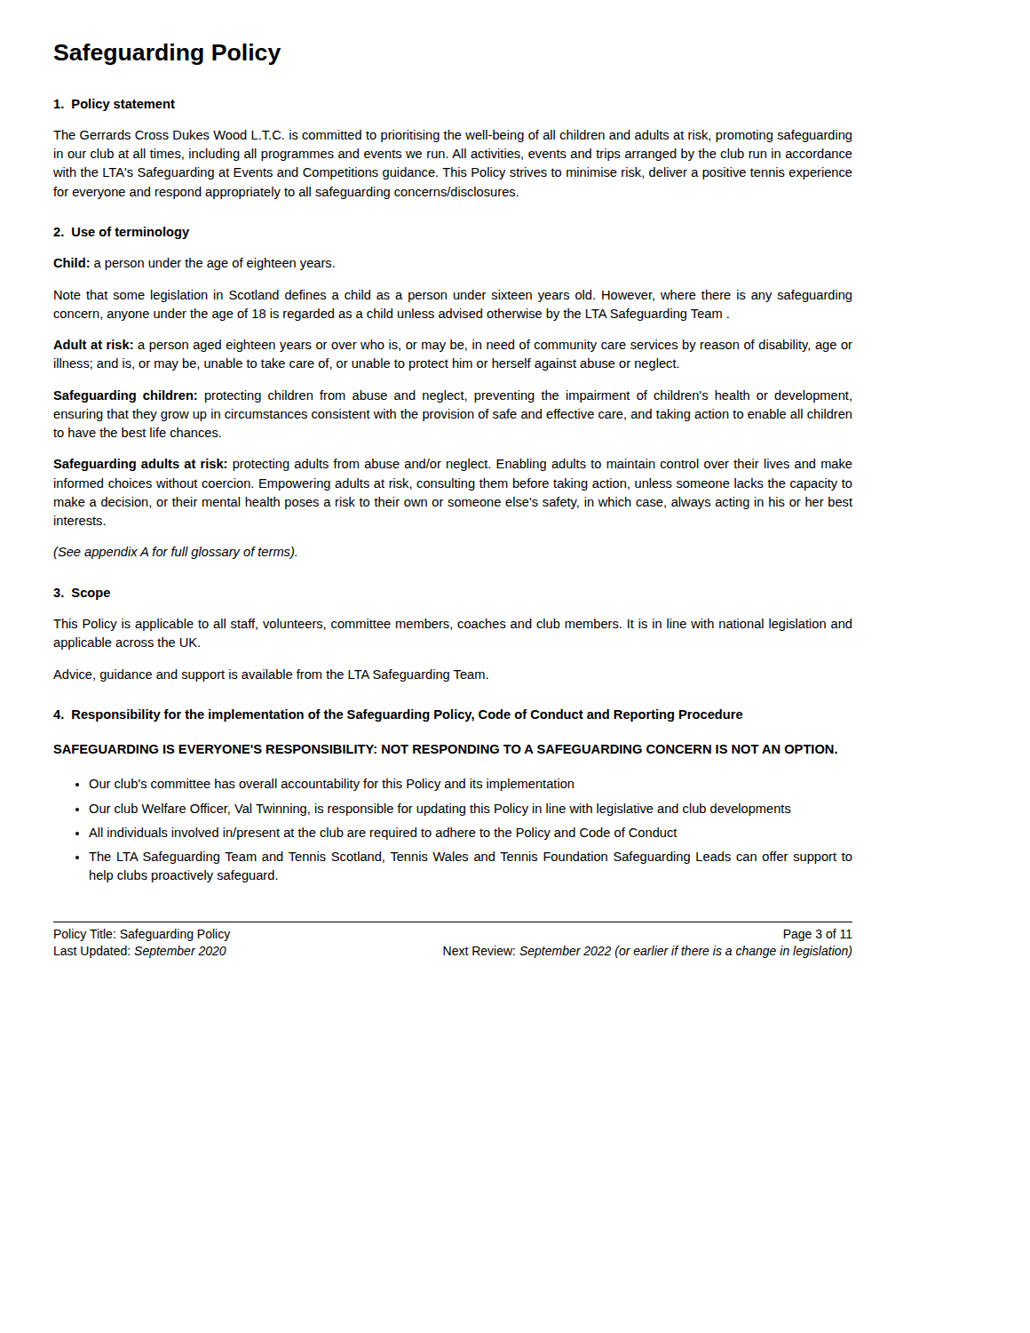Safeguarding Policy
1. Policy statement
The Gerrards Cross Dukes Wood L.T.C. is committed to prioritising the well-being of all children and adults at risk, promoting safeguarding in our club at all times, including all programmes and events we run. All activities, events and trips arranged by the club run in accordance with the LTA's Safeguarding at Events and Competitions guidance. This Policy strives to minimise risk, deliver a positive tennis experience for everyone and respond appropriately to all safeguarding concerns/disclosures.
2. Use of terminology
Child: a person under the age of eighteen years.
Note that some legislation in Scotland defines a child as a person under sixteen years old. However, where there is any safeguarding concern, anyone under the age of 18 is regarded as a child unless advised otherwise by the LTA Safeguarding Team .
Adult at risk: a person aged eighteen years or over who is, or may be, in need of community care services by reason of disability, age or illness; and is, or may be, unable to take care of, or unable to protect him or herself against abuse or neglect.
Safeguarding children: protecting children from abuse and neglect, preventing the impairment of children's health or development, ensuring that they grow up in circumstances consistent with the provision of safe and effective care, and taking action to enable all children to have the best life chances.
Safeguarding adults at risk: protecting adults from abuse and/or neglect. Enabling adults to maintain control over their lives and make informed choices without coercion. Empowering adults at risk, consulting them before taking action, unless someone lacks the capacity to make a decision, or their mental health poses a risk to their own or someone else's safety, in which case, always acting in his or her best interests.
(See appendix A for full glossary of terms).
3. Scope
This Policy is applicable to all staff, volunteers, committee members, coaches and club members. It is in line with national legislation and applicable across the UK.
Advice, guidance and support is available from the LTA Safeguarding Team.
4. Responsibility for the implementation of the Safeguarding Policy, Code of Conduct and Reporting Procedure
SAFEGUARDING IS EVERYONE'S RESPONSIBILITY: NOT RESPONDING TO A SAFEGUARDING CONCERN IS NOT AN OPTION.
Our club's committee has overall accountability for this Policy and its implementation
Our club Welfare Officer, Val Twinning, is responsible for updating this Policy in line with legislative and club developments
All individuals involved in/present at the club are required to adhere to the Policy and Code of Conduct
The LTA Safeguarding Team and Tennis Scotland, Tennis Wales and Tennis Foundation Safeguarding Leads can offer support to help clubs proactively safeguard.
Policy Title: Safeguarding Policy
Last Updated: September 2020
Page 3 of 11
Next Review: September 2022 (or earlier if there is a change in legislation)